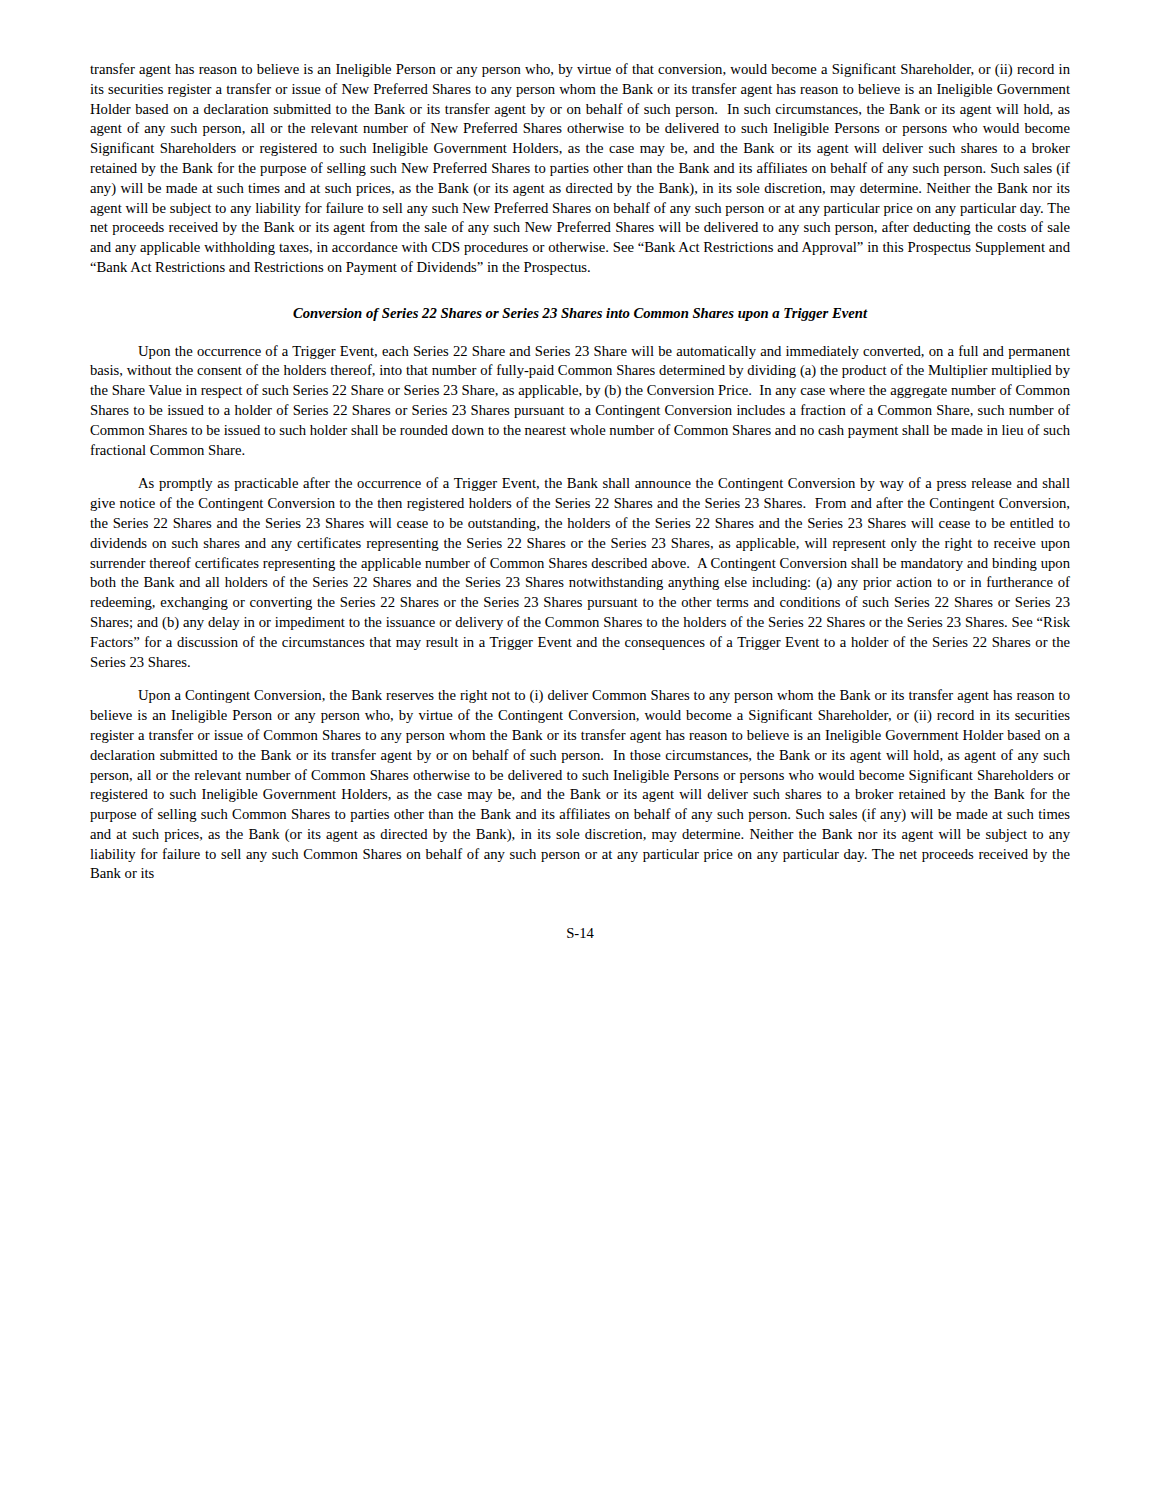transfer agent has reason to believe is an Ineligible Person or any person who, by virtue of that conversion, would become a Significant Shareholder, or (ii) record in its securities register a transfer or issue of New Preferred Shares to any person whom the Bank or its transfer agent has reason to believe is an Ineligible Government Holder based on a declaration submitted to the Bank or its transfer agent by or on behalf of such person. In such circumstances, the Bank or its agent will hold, as agent of any such person, all or the relevant number of New Preferred Shares otherwise to be delivered to such Ineligible Persons or persons who would become Significant Shareholders or registered to such Ineligible Government Holders, as the case may be, and the Bank or its agent will deliver such shares to a broker retained by the Bank for the purpose of selling such New Preferred Shares to parties other than the Bank and its affiliates on behalf of any such person. Such sales (if any) will be made at such times and at such prices, as the Bank (or its agent as directed by the Bank), in its sole discretion, may determine. Neither the Bank nor its agent will be subject to any liability for failure to sell any such New Preferred Shares on behalf of any such person or at any particular price on any particular day. The net proceeds received by the Bank or its agent from the sale of any such New Preferred Shares will be delivered to any such person, after deducting the costs of sale and any applicable withholding taxes, in accordance with CDS procedures or otherwise. See “Bank Act Restrictions and Approval” in this Prospectus Supplement and “Bank Act Restrictions and Restrictions on Payment of Dividends” in the Prospectus.
Conversion of Series 22 Shares or Series 23 Shares into Common Shares upon a Trigger Event
Upon the occurrence of a Trigger Event, each Series 22 Share and Series 23 Share will be automatically and immediately converted, on a full and permanent basis, without the consent of the holders thereof, into that number of fully-paid Common Shares determined by dividing (a) the product of the Multiplier multiplied by the Share Value in respect of such Series 22 Share or Series 23 Share, as applicable, by (b) the Conversion Price. In any case where the aggregate number of Common Shares to be issued to a holder of Series 22 Shares or Series 23 Shares pursuant to a Contingent Conversion includes a fraction of a Common Share, such number of Common Shares to be issued to such holder shall be rounded down to the nearest whole number of Common Shares and no cash payment shall be made in lieu of such fractional Common Share.
As promptly as practicable after the occurrence of a Trigger Event, the Bank shall announce the Contingent Conversion by way of a press release and shall give notice of the Contingent Conversion to the then registered holders of the Series 22 Shares and the Series 23 Shares. From and after the Contingent Conversion, the Series 22 Shares and the Series 23 Shares will cease to be outstanding, the holders of the Series 22 Shares and the Series 23 Shares will cease to be entitled to dividends on such shares and any certificates representing the Series 22 Shares or the Series 23 Shares, as applicable, will represent only the right to receive upon surrender thereof certificates representing the applicable number of Common Shares described above. A Contingent Conversion shall be mandatory and binding upon both the Bank and all holders of the Series 22 Shares and the Series 23 Shares notwithstanding anything else including: (a) any prior action to or in furtherance of redeeming, exchanging or converting the Series 22 Shares or the Series 23 Shares pursuant to the other terms and conditions of such Series 22 Shares or Series 23 Shares; and (b) any delay in or impediment to the issuance or delivery of the Common Shares to the holders of the Series 22 Shares or the Series 23 Shares. See “Risk Factors” for a discussion of the circumstances that may result in a Trigger Event and the consequences of a Trigger Event to a holder of the Series 22 Shares or the Series 23 Shares.
Upon a Contingent Conversion, the Bank reserves the right not to (i) deliver Common Shares to any person whom the Bank or its transfer agent has reason to believe is an Ineligible Person or any person who, by virtue of the Contingent Conversion, would become a Significant Shareholder, or (ii) record in its securities register a transfer or issue of Common Shares to any person whom the Bank or its transfer agent has reason to believe is an Ineligible Government Holder based on a declaration submitted to the Bank or its transfer agent by or on behalf of such person. In those circumstances, the Bank or its agent will hold, as agent of any such person, all or the relevant number of Common Shares otherwise to be delivered to such Ineligible Persons or persons who would become Significant Shareholders or registered to such Ineligible Government Holders, as the case may be, and the Bank or its agent will deliver such shares to a broker retained by the Bank for the purpose of selling such Common Shares to parties other than the Bank and its affiliates on behalf of any such person. Such sales (if any) will be made at such times and at such prices, as the Bank (or its agent as directed by the Bank), in its sole discretion, may determine. Neither the Bank nor its agent will be subject to any liability for failure to sell any such Common Shares on behalf of any such person or at any particular price on any particular day. The net proceeds received by the Bank or its
S-14